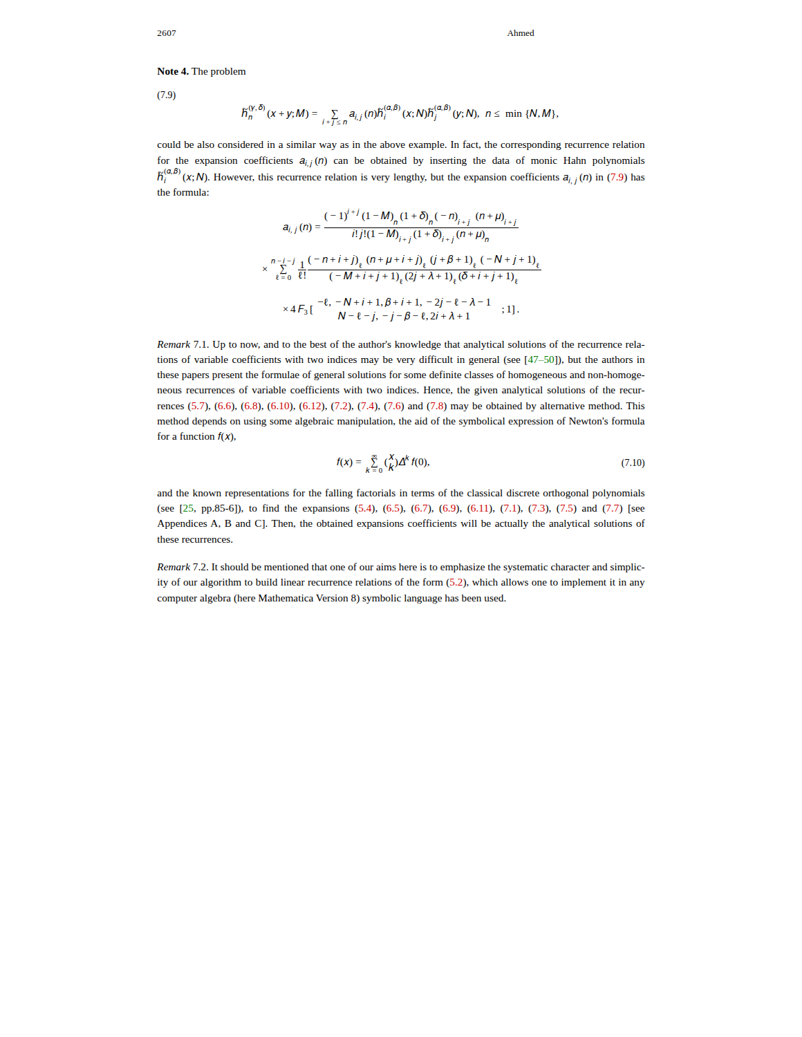2607 Ahmed
Note 4. The problem
(7.9)
h~n(γ,δ) (x+y;M) = ∑ i+j≤n ai,j (n) h~i(α,β) (x;N) h~j(α,β) (y;N) , n≤min{N,M},
could be also considered in a similar way as in the above example. In fact, the corresponding recurrence relation for the expansion coefficients ai,j(n) can be obtained by inserting the data of monic Hahn polynomials h~i(α,β)(x;N). However, this recurrence relation is very lengthy, but the expansion coefficients ai,j(n) in (7.9) has the formula:
ai,j (n) = (−1)i+j (1−M)n (1+δ)n (−n)i+j (n+μ)i+j i!j! (1−M)i+j (1+δ)i+j (n+μ)n
× ∑ ℓ=0 n−i−j 1ℓ! (−n+i+j)ℓ (n+μ+i+j)ℓ (j+β+1)ℓ (−N+j+1)ℓ (−M+i+j+1)ℓ (2j+λ+1)ℓ (δ+i+j+1)ℓ
× 4 F3 [ −ℓ,−N+i+1,β+i+1,−2j−ℓ−λ−1 N−ℓ−j,−j−β−ℓ,2i+λ+1 ;1 ] .
Remark 7.1. Up to now, and to the best of the author's knowledge that analytical solutions of the recurrence relations of variable coefficients with two indices may be very difficult in general (see [47–50]), but the authors in these papers present the formulae of general solutions for some definite classes of homogeneous and non-homogeneous recurrences of variable coefficients with two indices. Hence, the given analytical solutions of the recurrences (5.7), (6.6), (6.8), (6.10), (6.12), (7.2), (7.4), (7.6) and (7.8) may be obtained by alternative method. This method depends on using some algebraic manipulation, the aid of the symbolical expression of Newton's formula for a function f(x),
f(x) = ∑ k=0 ∞ ( xk ) Δk f(0) ,
(7.10)
and the known representations for the falling factorials in terms of the classical discrete orthogonal polynomials (see [25, pp.85-6]), to find the expansions (5.4), (6.5), (6.7), (6.9), (6.11), (7.1), (7.3), (7.5) and (7.7) [see Appendices A, B and C]. Then, the obtained expansions coefficients will be actually the analytical solutions of these recurrences.
Remark 7.2. It should be mentioned that one of our aims here is to emphasize the systematic character and simplicity of our algorithm to build linear recurrence relations of the form (5.2), which allows one to implement it in any computer algebra (here Mathematica Version 8) symbolic language has been used.